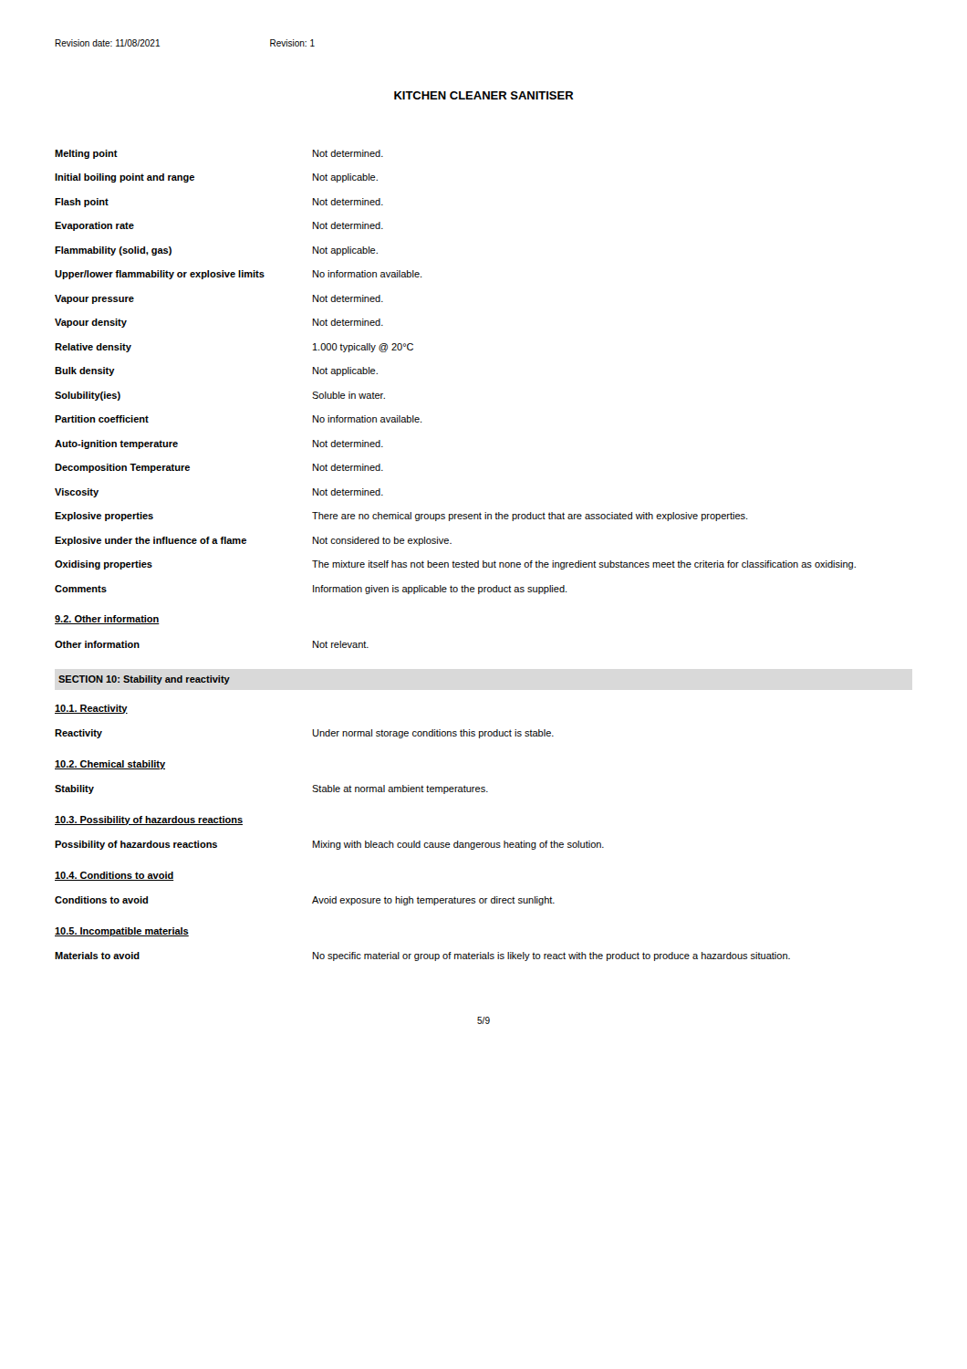Revision date: 11/08/2021 Revision: 1
KITCHEN CLEANER SANITISER
| Melting point | Not determined. |
| Initial boiling point and range | Not applicable. |
| Flash point | Not determined. |
| Evaporation rate | Not determined. |
| Flammability (solid, gas) | Not applicable. |
| Upper/lower flammability or explosive limits | No information available. |
| Vapour pressure | Not determined. |
| Vapour density | Not determined. |
| Relative density | 1.000 typically @ 20°C |
| Bulk density | Not applicable. |
| Solubility(ies) | Soluble in water. |
| Partition coefficient | No information available. |
| Auto-ignition temperature | Not determined. |
| Decomposition Temperature | Not determined. |
| Viscosity | Not determined. |
| Explosive properties | There are no chemical groups present in the product that are associated with explosive properties. |
| Explosive under the influence of a flame | Not considered to be explosive. |
| Oxidising properties | The mixture itself has not been tested but none of the ingredient substances meet the criteria for classification as oxidising. |
| Comments | Information given is applicable to the product as supplied. |
9.2. Other information
| Other information | Not relevant. |
SECTION 10: Stability and reactivity
10.1. Reactivity
| Reactivity | Under normal storage conditions this product is stable. |
10.2. Chemical stability
| Stability | Stable at normal ambient temperatures. |
10.3. Possibility of hazardous reactions
| Possibility of hazardous reactions | Mixing with bleach could cause dangerous heating of the solution. |
10.4. Conditions to avoid
| Conditions to avoid | Avoid exposure to high temperatures or direct sunlight. |
10.5. Incompatible materials
| Materials to avoid | No specific material or group of materials is likely to react with the product to produce a hazardous situation. |
5/9